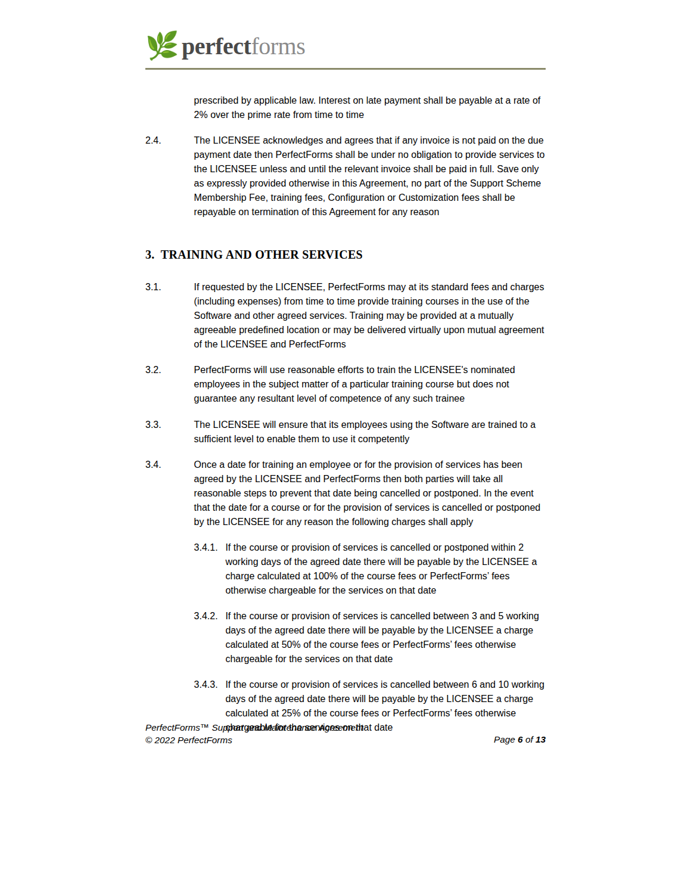🌿 perfectforms
prescribed by applicable law. Interest on late payment shall be payable at a rate of 2% over the prime rate from time to time
2.4.
The LICENSEE acknowledges and agrees that if any invoice is not paid on the due payment date then PerfectForms shall be under no obligation to provide services to the LICENSEE unless and until the relevant invoice shall be paid in full. Save only as expressly provided otherwise in this Agreement, no part of the Support Scheme Membership Fee, training fees, Configuration or Customization fees shall be repayable on termination of this Agreement for any reason
3. TRAINING AND OTHER SERVICES
3.1.
If requested by the LICENSEE, PerfectForms may at its standard fees and charges (including expenses) from time to time provide training courses in the use of the Software and other agreed services. Training may be provided at a mutually agreeable predefined location or may be delivered virtually upon mutual agreement of the LICENSEE and PerfectForms
3.2.
PerfectForms will use reasonable efforts to train the LICENSEE's nominated employees in the subject matter of a particular training course but does not guarantee any resultant level of competence of any such trainee
3.3.
The LICENSEE will ensure that its employees using the Software are trained to a sufficient level to enable them to use it competently
3.4.
Once a date for training an employee or for the provision of services has been agreed by the LICENSEE and PerfectForms then both parties will take all reasonable steps to prevent that date being cancelled or postponed. In the event that the date for a course or for the provision of services is cancelled or postponed by the LICENSEE for any reason the following charges shall apply
3.4.1.
If the course or provision of services is cancelled or postponed within 2 working days of the agreed date there will be payable by the LICENSEE a charge calculated at 100% of the course fees or PerfectForms’ fees otherwise chargeable for the services on that date
3.4.2.
If the course or provision of services is cancelled between 3 and 5 working days of the agreed date there will be payable by the LICENSEE a charge calculated at 50% of the course fees or PerfectForms’ fees otherwise chargeable for the services on that date
3.4.3.
If the course or provision of services is cancelled between 6 and 10 working days of the agreed date there will be payable by the LICENSEE a charge calculated at 25% of the course fees or PerfectForms’ fees otherwise chargeable for the services on that date
PerfectForms™ Support and Maintenance Agreement
© 2022 PerfectForms
Page 6 of 13